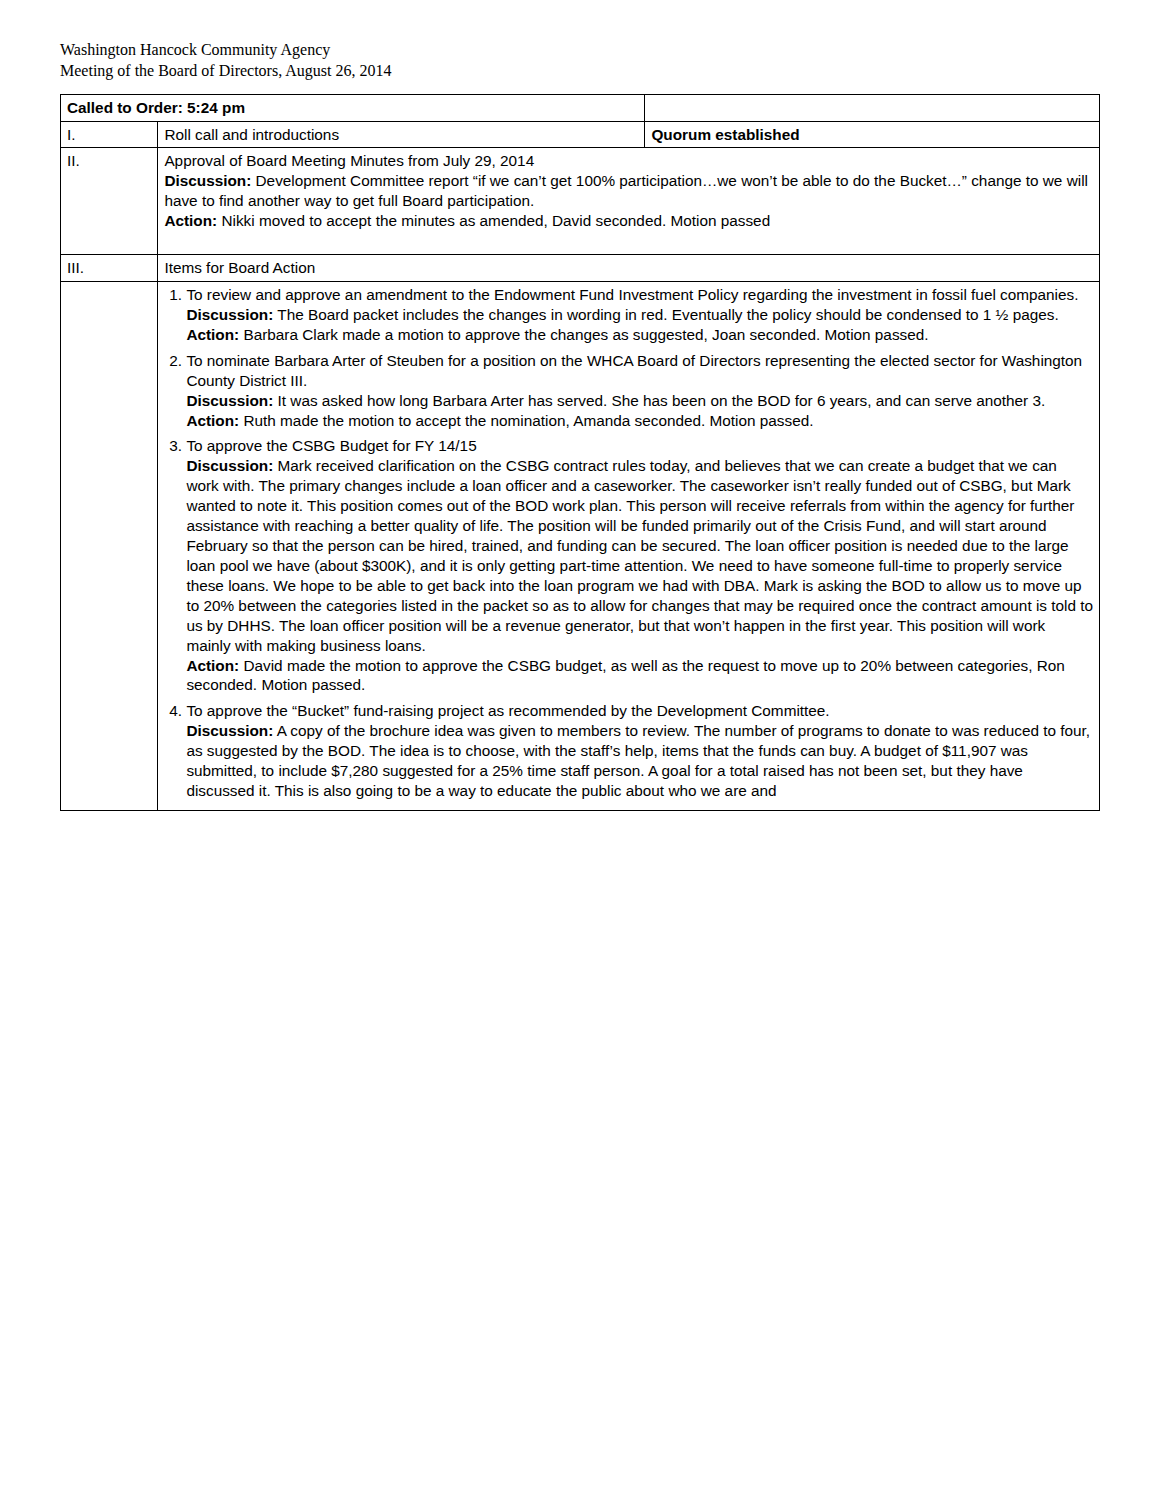Washington Hancock Community Agency
Meeting of the Board of Directors, August 26, 2014
| Called to Order: 5:24 pm | |
| I. | Roll call and introductions | Quorum established |
| II. | Approval of Board Meeting Minutes from July 29, 2014 Discussion: Development Committee report “if we can’t get 100% participation…we won’t be able to do the Bucket…” change to we will have to find another way to get full Board participation. Action: Nikki moved to accept the minutes as amended, David seconded. Motion passed |
| III. | Items for Board Action |
| | To review and approve an amendment to the Endowment Fund Investment Policy regarding the investment in fossil fuel companies. Discussion: The Board packet includes the changes in wording in red. Eventually the policy should be condensed to 1 ½ pages. Action: Barbara Clark made a motion to approve the changes as suggested, Joan seconded. Motion passed. To nominate Barbara Arter of Steuben for a position on the WHCA Board of Directors representing the elected sector for Washington County District III. Discussion: It was asked how long Barbara Arter has served. She has been on the BOD for 6 years, and can serve another 3. Action: Ruth made the motion to accept the nomination, Amanda seconded. Motion passed. To approve the CSBG Budget for FY 14/15 Discussion: Mark received clarification on the CSBG contract rules today, and believes that we can create a budget that we can work with. The primary changes include a loan officer and a caseworker. The caseworker isn’t really funded out of CSBG, but Mark wanted to note it. This position comes out of the BOD work plan. This person will receive referrals from within the agency for further assistance with reaching a better quality of life. The position will be funded primarily out of the Crisis Fund, and will start around February so that the person can be hired, trained, and funding can be secured. The loan officer position is needed due to the large loan pool we have (about $300K), and it is only getting part-time attention. We need to have someone full-time to properly service these loans. We hope to be able to get back into the loan program we had with DBA. Mark is asking the BOD to allow us to move up to 20% between the categories listed in the packet so as to allow for changes that may be required once the contract amount is told to us by DHHS. The loan officer position will be a revenue generator, but that won’t happen in the first year. This position will work mainly with making business loans. Action: David made the motion to approve the CSBG budget, as well as the request to move up to 20% between categories, Ron seconded. Motion passed. To approve the “Bucket” fund-raising project as recommended by the Development Committee. Discussion: A copy of the brochure idea was given to members to review. The number of programs to donate to was reduced to four, as suggested by the BOD. The idea is to choose, with the staff’s help, items that the funds can buy. A budget of $11,907 was submitted, to include $7,280 suggested for a 25% time staff person. A goal for a total raised has not been set, but they have discussed it. This is also going to be a way to educate the public about who we are and |